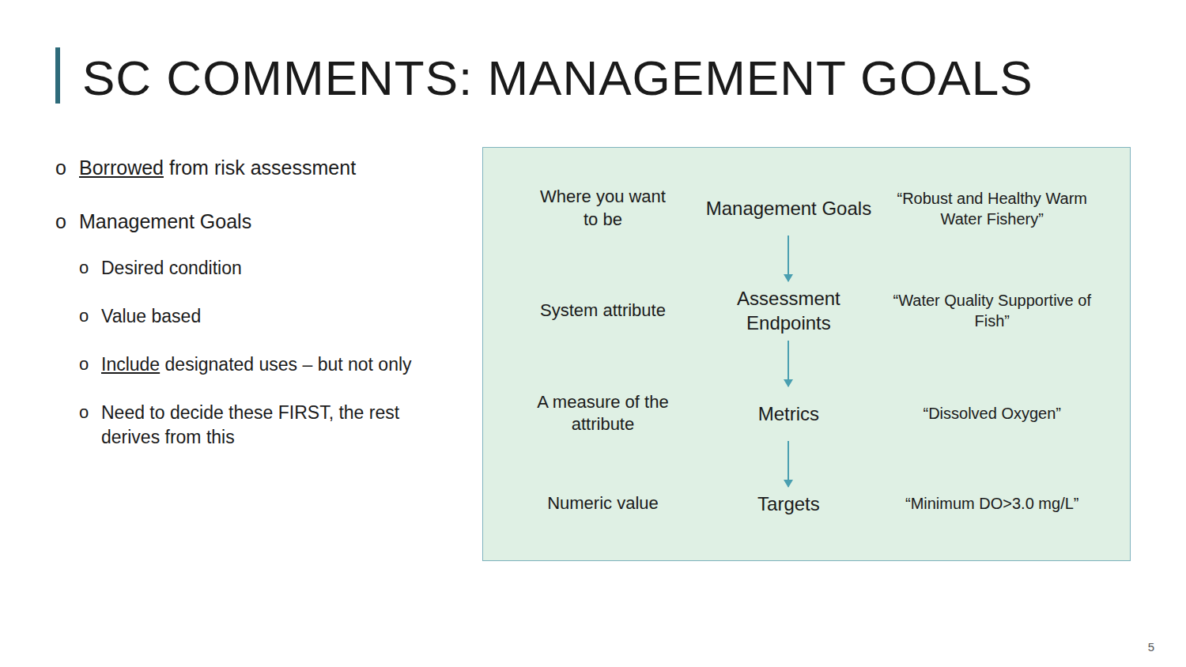SC Comments: Management Goals
Borrowed from risk assessment
Management Goals
Desired condition
Value based
Include designated uses – but not only
Need to decide these FIRST, the rest derives from this
Where you want
to be
Management Goals
“Robust and Healthy Warm Water Fishery”
System attribute
Assessment Endpoints
“Water Quality Supportive of Fish”
A measure of the attribute
Metrics
“Dissolved Oxygen”
Numeric value
Targets
“Minimum DO>3.0 mg/L”
5